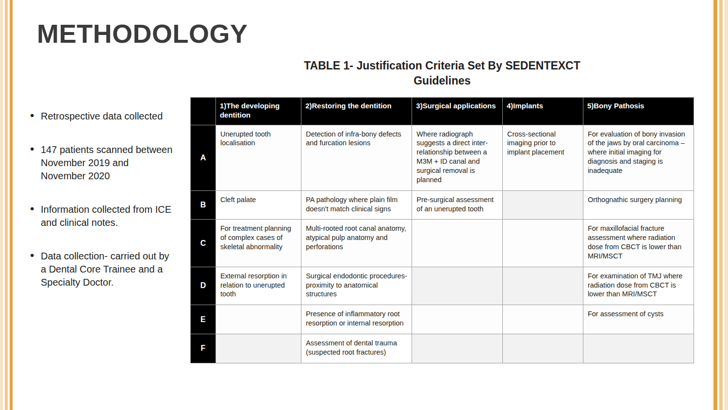Methodology
Retrospective data collected
147 patients scanned between November 2019 and November 2020
Information collected from ICE and clinical notes.
Data collection- carried out by a Dental Core Trainee and a Specialty Doctor.
TABLE 1- Justification Criteria Set By SEDENTEXCT
Guidelines
| | 1)The developing dentition | 2)Restoring the dentition | 3)Surgical applications | 4)Implants | 5)Bony Pathosis |
| --- | --- | --- | --- | --- | --- |
| A | Unerupted tooth localisation | Detection of infra-bony defects and furcation lesions | Where radiograph suggests a direct inter-relationship between a M3M + ID canal and surgical removal is planned | Cross-sectional imaging prior to implant placement | For evaluation of bony invasion of the jaws by oral carcinoma – where initial imaging for diagnosis and staging is inadequate |
| B | Cleft palate | PA pathology where plain film doesn't match clinical signs | Pre-surgical assessment of an unerupted tooth | | Orthognathic surgery planning |
| C | For treatment planning of complex cases of skeletal abnormality | Multi-rooted root canal anatomy, atypical pulp anatomy and perforations | | | For maxillofacial fracture assessment where radiation dose from CBCT is lower than MRI/MSCT |
| D | External resorption in relation to unerupted tooth | Surgical endodontic procedures- proximity to anatomical structures | | | For examination of TMJ where radiation dose from CBCT is lower than MRI/MSCT |
| E | | Presence of inflammatory root resorption or internal resorption | | | For assessment of cysts |
| F | | Assessment of dental trauma (suspected root fractures) | | | |